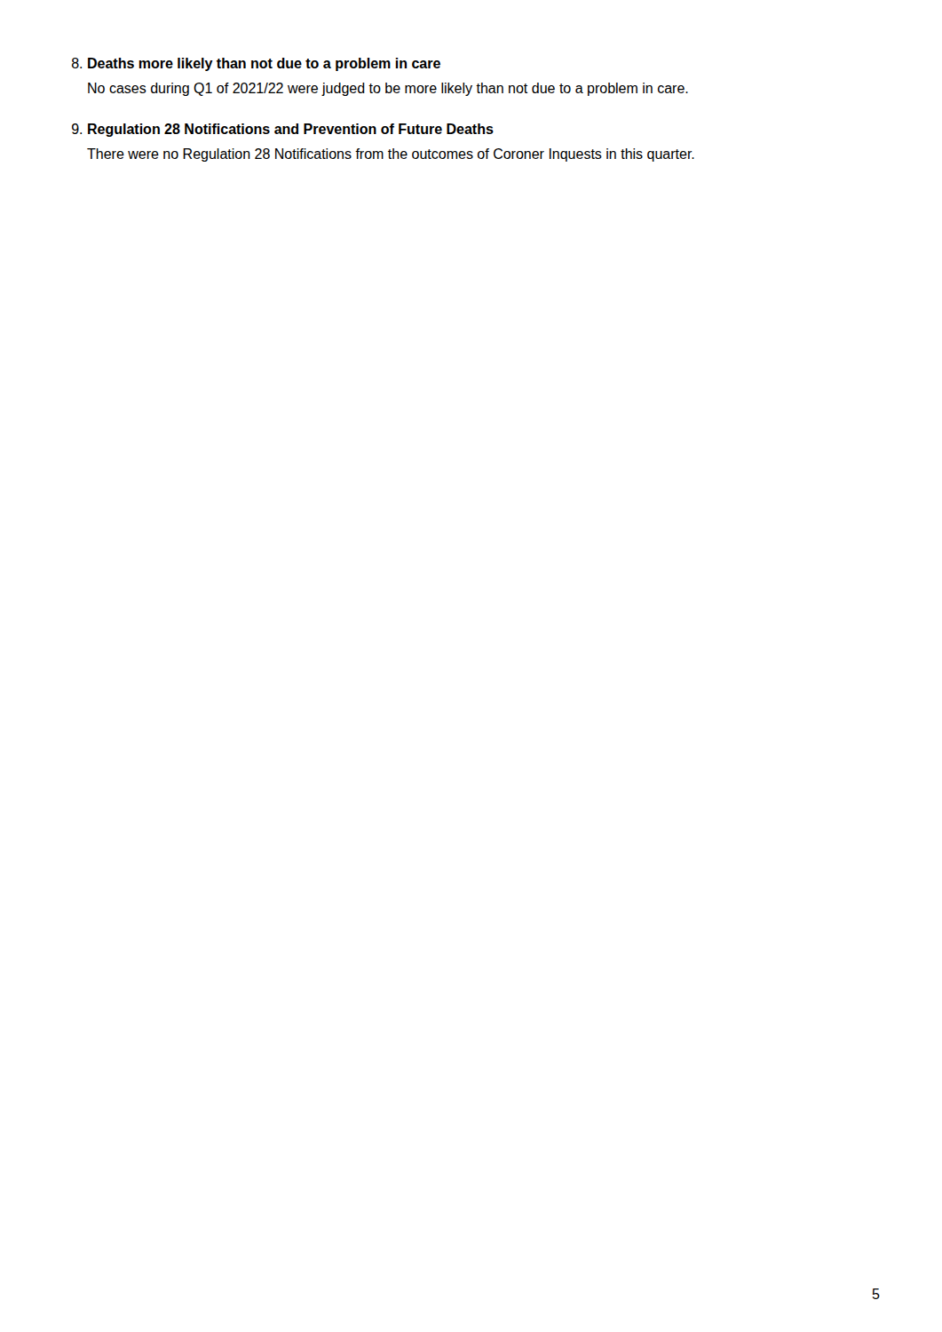Deaths more likely than not due to a problem in care
No cases during Q1 of 2021/22 were judged to be more likely than not due to a problem in care.
Regulation 28 Notifications and Prevention of Future Deaths
There were no Regulation 28 Notifications from the outcomes of Coroner Inquests in this quarter.
5